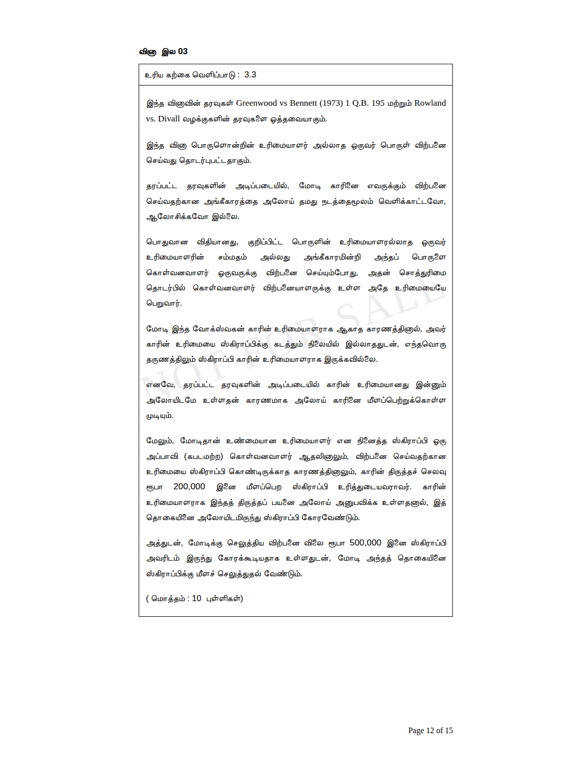NOT FOR SALE
வினா இல 03
உரிய கற்கை வெளிப்பாடு : 3.3
இந்த வினாவின் தரவுகள் Greenwood vs Bennett (1973) 1 Q.B. 195 மற்றும் Rowland vs. Divall வழக்குகளின் தரவுகளை ஒத்தவையாகும்.
இந்த வினா பொருளொன்றின் உரிமையாளர் அல்லாத ஒருவர் பொருள் விற்பனை செய்வது தொடர்புபட்டதாகும்.
தரப்பட்ட தரவுகளின் அடிப்படையில், மோடி காரினை எவருக்கும் விற்பனை செய்வதற்கான அங்கீகாரத்தை அலோய் தமது நடத்தைமூலம் வெளிக்காட்டவோ, ஆலோசிக்கவோ இல்லை.
பொதுவான விதியானது, குறிப்பிட்ட பொருளின் உரிமையாளரல்லாத ஒருவர் உரிமையாளரின் சம்மதம் அல்லது அங்கீகாரமின்றி அந்தப் பொருளை கொள்வனவாளர் ஒருவருக்கு விற்பனை செய்யும்போது, அதன் சொத்துரிமை தொடர்பில் கொள்வனவாளர் விற்பனையாளருக்கு உள்ள அதே உரிமையையே பெறுவார்.
மோடி இந்த வோக்ஸ்வகன் காரின் உரிமையாளராக ஆகாத காரணத்தினால், அவர் காரின் உரிமையை ஸ்கிராப்பிக்கு கடத்தும் நிலையில் இல்லாததுடன், எந்தவொரு தருணத்திலும் ஸ்கிராப்பி காரின் உரிமையாளராக இருக்கவில்லை.
எனவே, தரப்பட்ட தரவுகளின் அடிப்படையில் காரின் உரிமையானது இன்னும் அலோயிடமே உள்ளதன் காரணமாக அலோய் காரினை மீளப்பெற்றுக்கொள்ள முடியும்.
மேலும், மோடிதான் உண்மையான உரிமையாளர் என நினைத்த ஸ்கிராப்பி ஒரு அப்பாவி (கபடமற்ற) கொள்வனவாளர் ஆதலினாலும், விற்பனை செய்வதற்கான உரிமையை ஸ்கிராப்பி கொண்டிருக்காத காரணத்தினாலும், காரின் திருத்தச் செலவு ரூபா 200,000 இனை மீளப்பெற ஸ்கிராப்பி உரித்துடையவராவர். காரின் உரிமையாளராக இந்தத் திருத்தப் பயனை அலோய் அனுபவிக்க உள்ளதனால், இத் தொகையினை அலோயிடமிருந்து ஸ்கிராப்பி கோரவேண்டும்.
அத்துடன், மோடிக்கு செலுத்திய விற்பனை விலை ரூபா 500,000 இனை ஸ்கிராப்பி அவரிடம் இருந்து கோரக்கூடியதாக உள்ளதுடன், மோடி அந்தத் தொகையினை ஸ்கிராப்பிக்கு மீளச் செலுத்துதல் வேண்டும்.
( மொத்தம் : 10 புள்ளிகள்)
Page 12 of 15